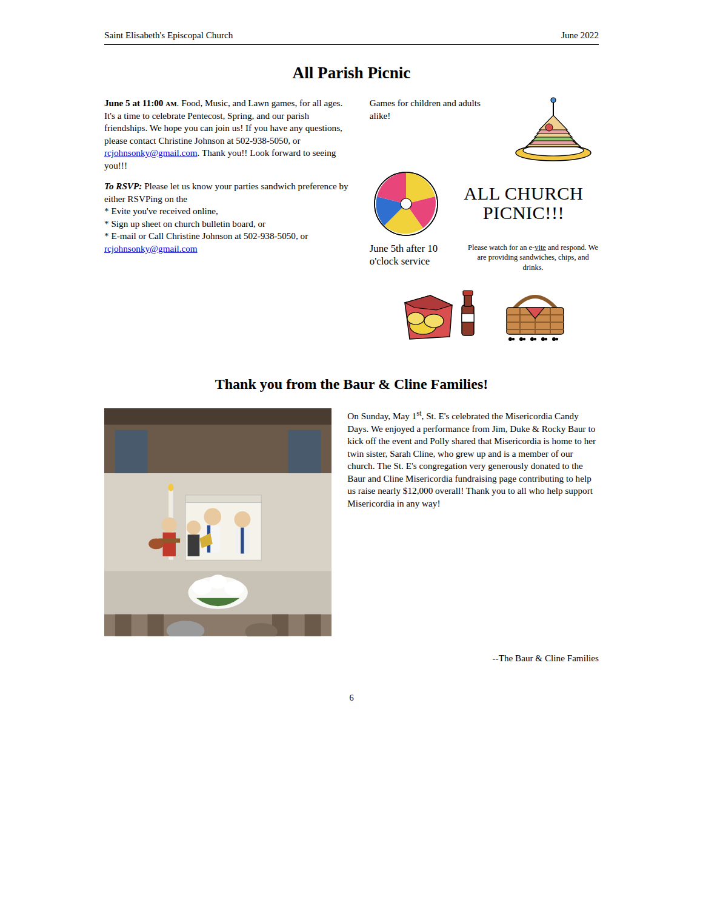Saint Elisabeth's Episcopal Church June 2022
All Parish Picnic
June 5 at 11:00 am. Food, Music, and Lawn games, for all ages. It's a time to celebrate Pentecost, Spring, and our parish friendships. We hope you can join us! If you have any questions, please contact Christine Johnson at 502-938-5050, or rcjohnsonky@gmail.com. Thank you!! Look forward to seeing you!!!
To RSVP: Please let us know your parties sandwich preference by either RSVPing on the
* Evite you've received online,
* Sign up sheet on church bulletin board, or
* E-mail or Call Christine Johnson at 502-938-5050, or rcjohnsonky@gmail.com
Games for children and adults alike!
ALL CHURCH PICNIC!!!
June 5th after 10 o'clock service
Please watch for an e-vite and respond. We are providing sandwiches, chips, and drinks.
Thank you from the Baur & Cline Families!
On Sunday, May 1st, St. E's celebrated the Misericordia Candy Days. We enjoyed a performance from Jim, Duke & Rocky Baur to kick off the event and Polly shared that Misericordia is home to her twin sister, Sarah Cline, who grew up and is a member of our church. The St. E's congregation very generously donated to the Baur and Cline Misericordia fundraising page contributing to help us raise nearly $12,000 overall! Thank you to all who help support Misericordia in any way!
--The Baur & Cline Families
6